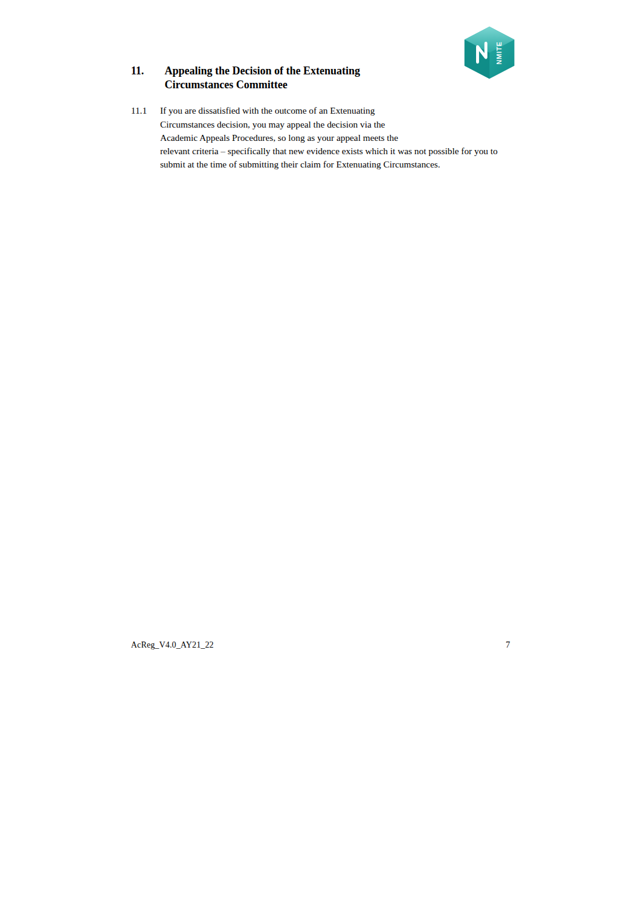NMITE
11. Appealing the Decision of the Extenuating Circumstances Committee
11.1
If you are dissatisfied with the outcome of an Extenuating Circumstances decision, you may appeal the decision via the Academic Appeals Procedures, so long as your appeal meets the relevant criteria – specifically that new evidence exists which it was not possible for you to submit at the time of submitting their claim for Extenuating Circumstances.
AcReg_V4.0_AY21_22
7